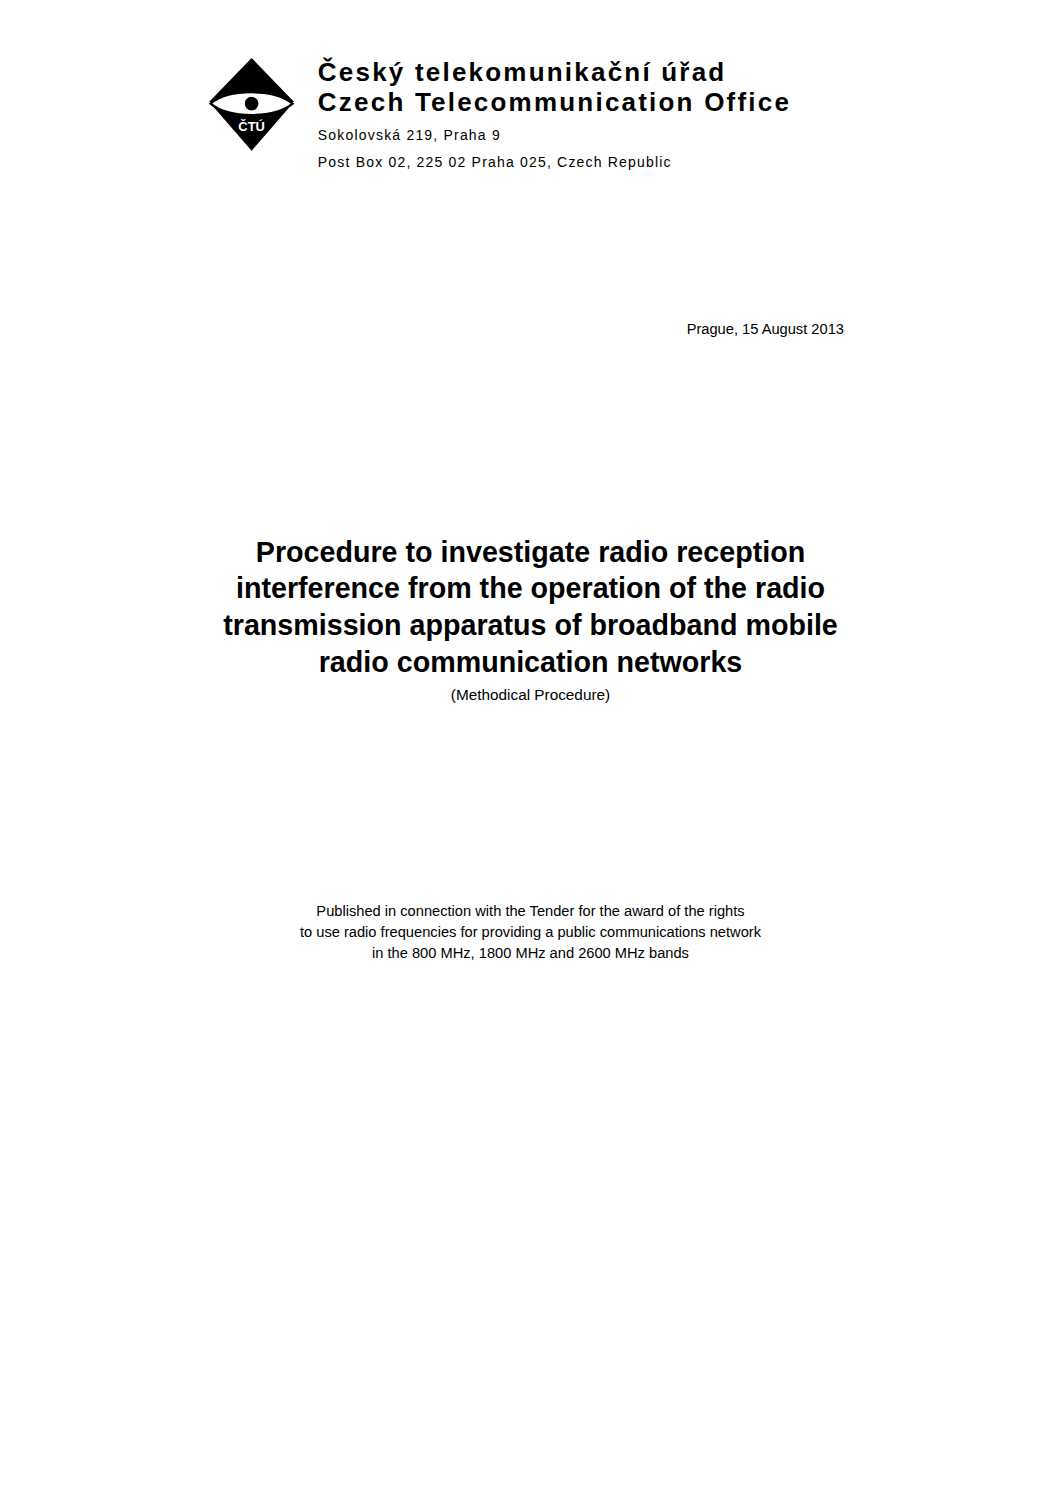ČTÚ
Český telekomunikační úřad
Czech Telecommunication Office
Sokolovská 219, Praha 9
Post Box 02, 225 02 Praha 025, Czech Republic
Prague, 15 August 2013
Procedure to investigate radio reception interference from the operation of the radio transmission apparatus of broadband mobile radio communication networks
(Methodical Procedure)
Published in connection with the Tender for the award of the rights
to use radio frequencies for providing a public communications network
in the 800 MHz, 1800 MHz and 2600 MHz bands